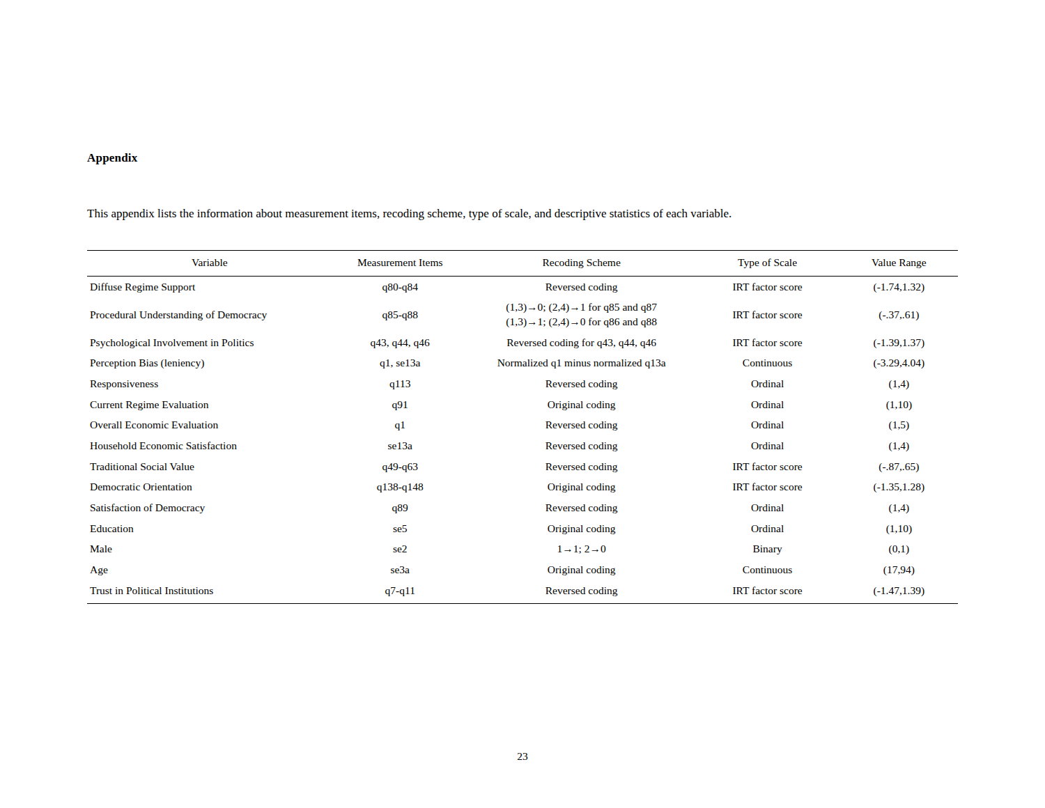Appendix
This appendix lists the information about measurement items, recoding scheme, type of scale, and descriptive statistics of each variable.
| Variable | Measurement Items | Recoding Scheme | Type of Scale | Value Range |
| --- | --- | --- | --- | --- |
| Diffuse Regime Support | q80-q84 | Reversed coding | IRT factor score | (-1.74,1.32) |
| Procedural Understanding of Democracy | q85-q88 | (1,3)→0; (2,4)→1 for q85 and q87 (1,3)→1; (2,4)→0 for q86 and q88 | IRT factor score | (-.37,.61) |
| Psychological Involvement in Politics | q43, q44, q46 | Reversed coding for q43, q44, q46 | IRT factor score | (-1.39,1.37) |
| Perception Bias (leniency) | q1, se13a | Normalized q1 minus normalized q13a | Continuous | (-3.29,4.04) |
| Responsiveness | q113 | Reversed coding | Ordinal | (1,4) |
| Current Regime Evaluation | q91 | Original coding | Ordinal | (1,10) |
| Overall Economic Evaluation | q1 | Reversed coding | Ordinal | (1,5) |
| Household Economic Satisfaction | se13a | Reversed coding | Ordinal | (1,4) |
| Traditional Social Value | q49-q63 | Reversed coding | IRT factor score | (-.87,.65) |
| Democratic Orientation | q138-q148 | Original coding | IRT factor score | (-1.35,1.28) |
| Satisfaction of Democracy | q89 | Reversed coding | Ordinal | (1,4) |
| Education | se5 | Original coding | Ordinal | (1,10) |
| Male | se2 | 1→1; 2→0 | Binary | (0,1) |
| Age | se3a | Original coding | Continuous | (17,94) |
| Trust in Political Institutions | q7-q11 | Reversed coding | IRT factor score | (-1.47,1.39) |
23